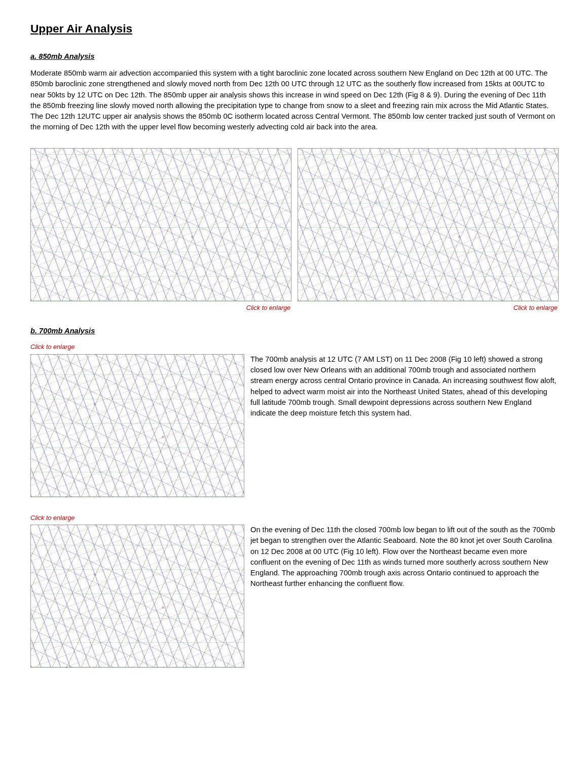Upper Air Analysis
a. 850mb Analysis
Moderate 850mb warm air advection accompanied this system with a tight baroclinic zone located across southern New England on Dec 12th at 00 UTC. The 850mb baroclinic zone strengthened and slowly moved north from Dec 12th 00 UTC through 12 UTC as the southerly flow increased from 15kts at 00UTC to near 50kts by 12 UTC on Dec 12th. The 850mb upper air analysis shows this increase in wind speed on Dec 12th (Fig 8 & 9). During the evening of Dec 11th the 850mb freezing line slowly moved north allowing the precipitation type to change from snow to a sleet and freezing rain mix across the Mid Atlantic States. The Dec 12th 12UTC upper air analysis shows the 850mb 0C isotherm located across Central Vermont. The 850mb low center tracked just south of Vermont on the morning of Dec 12th with the upper level flow becoming westerly advecting cold air back into the area.
Click to enlarge
Click to enlarge
b. 700mb Analysis
Click to enlarge
The 700mb analysis at 12 UTC (7 AM LST) on 11 Dec 2008 (Fig 10 left) showed a strong closed low over New Orleans with an additional 700mb trough and associated northern stream energy across central Ontario province in Canada. An increasing southwest flow aloft, helped to advect warm moist air into the Northeast United States, ahead of this developing full latitude 700mb trough. Small dewpoint depressions across southern New England indicate the deep moisture fetch this system had.
Click to enlarge
On the evening of Dec 11th the closed 700mb low began to lift out of the south as the 700mb jet began to strengthen over the Atlantic Seaboard. Note the 80 knot jet over South Carolina on 12 Dec 2008 at 00 UTC (Fig 10 left). Flow over the Northeast became even more confluent on the evening of Dec 11th as winds turned more southerly across southern New England. The approaching 700mb trough axis across Ontario continued to approach the Northeast further enhancing the confluent flow.